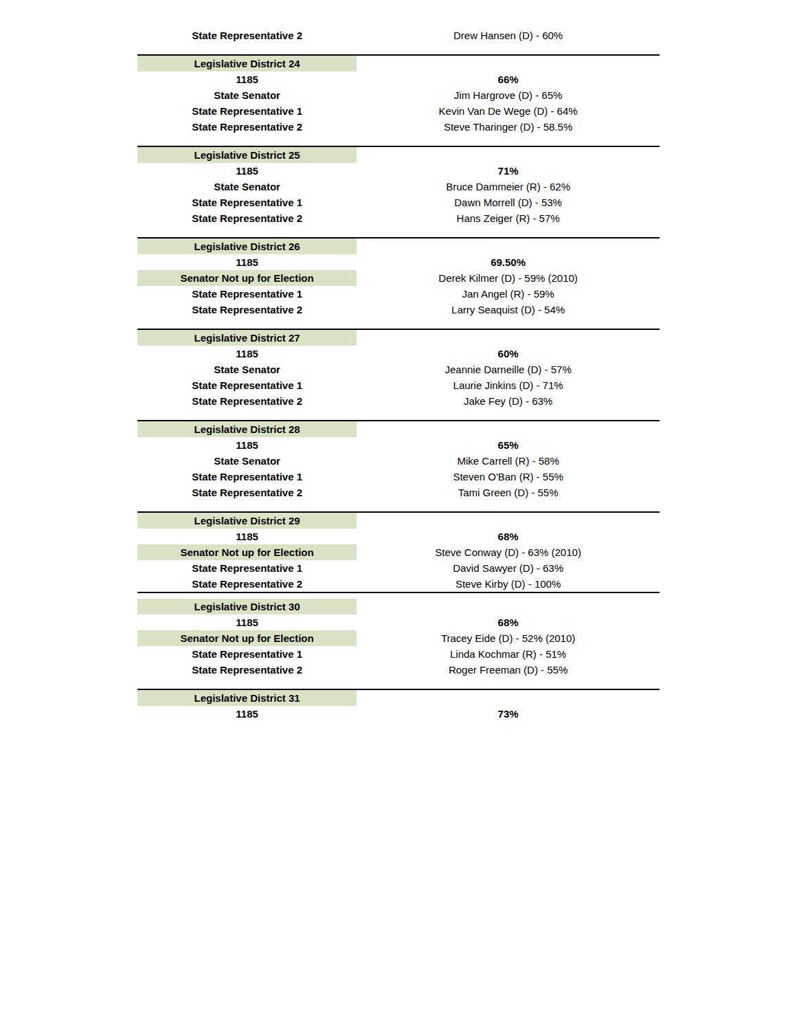| State Representative 2 | Drew Hansen (D) - 60% |
| Legislative District 24 | |
| 1185 | 66% |
| State Senator | Jim Hargrove (D) - 65% |
| State Representative 1 | Kevin Van De Wege (D) - 64% |
| State Representative 2 | Steve Tharinger (D) - 58.5% |
| Legislative District 25 | |
| 1185 | 71% |
| State Senator | Bruce Dammeier (R) - 62% |
| State Representative 1 | Dawn Morrell (D) - 53% |
| State Representative 2 | Hans Zeiger (R) - 57% |
| Legislative District 26 | |
| 1185 | 69.50% |
| Senator Not up for Election | Derek Kilmer (D) - 59% (2010) |
| State Representative 1 | Jan Angel (R) - 59% |
| State Representative 2 | Larry Seaquist (D) - 54% |
| Legislative District 27 | |
| 1185 | 60% |
| State Senator | Jeannie Darneille (D) - 57% |
| State Representative 1 | Laurie Jinkins (D) - 71% |
| State Representative 2 | Jake Fey (D) - 63% |
| Legislative District 28 | |
| 1185 | 65% |
| State Senator | Mike Carrell (R) - 58% |
| State Representative 1 | Steven O'Ban (R) - 55% |
| State Representative 2 | Tami Green (D) - 55% |
| Legislative District 29 | |
| 1185 | 68% |
| Senator Not up for Election | Steve Conway (D) - 63% (2010) |
| State Representative 1 | David Sawyer (D) - 63% |
| State Representative 2 | Steve Kirby (D) - 100% |
| Legislative District 30 | |
| 1185 | 68% |
| Senator Not up for Election | Tracey Eide (D) - 52% (2010) |
| State Representative 1 | Linda Kochmar (R) - 51% |
| State Representative 2 | Roger Freeman (D) - 55% |
| Legislative District 31 | |
| 1185 | 73% |